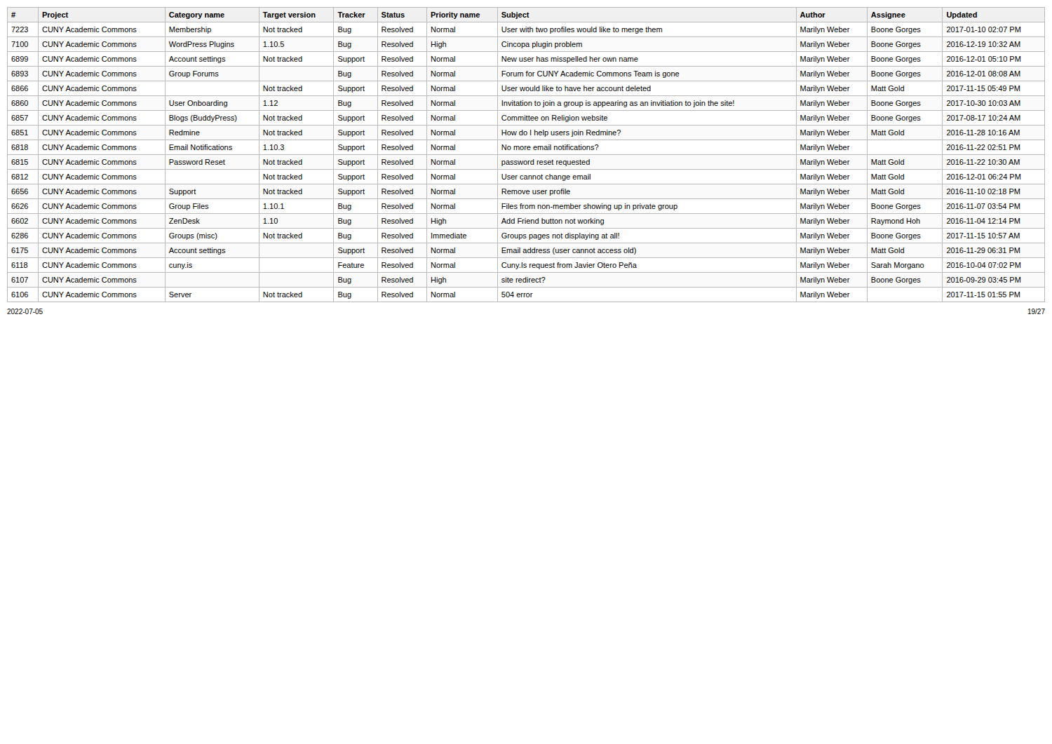| # | Project | Category name | Target version | Tracker | Status | Priority name | Subject | Author | Assignee | Updated |
| --- | --- | --- | --- | --- | --- | --- | --- | --- | --- | --- |
| 7223 | CUNY Academic Commons | Membership | Not tracked | Bug | Resolved | Normal | User with two profiles would like to merge them | Marilyn Weber | Boone Gorges | 2017-01-10 02:07 PM |
| 7100 | CUNY Academic Commons | WordPress Plugins | 1.10.5 | Bug | Resolved | High | Cincopa plugin problem | Marilyn Weber | Boone Gorges | 2016-12-19 10:32 AM |
| 6899 | CUNY Academic Commons | Account settings | Not tracked | Support | Resolved | Normal | New user has misspelled her own name | Marilyn Weber | Boone Gorges | 2016-12-01 05:10 PM |
| 6893 | CUNY Academic Commons | Group Forums | | Bug | Resolved | Normal | Forum for CUNY Academic Commons Team is gone | Marilyn Weber | Boone Gorges | 2016-12-01 08:08 AM |
| 6866 | CUNY Academic Commons | | Not tracked | Support | Resolved | Normal | User would like to have her account deleted | Marilyn Weber | Matt Gold | 2017-11-15 05:49 PM |
| 6860 | CUNY Academic Commons | User Onboarding | 1.12 | Bug | Resolved | Normal | Invitation to join a group is appearing as an invitiation to join the site! | Marilyn Weber | Boone Gorges | 2017-10-30 10:03 AM |
| 6857 | CUNY Academic Commons | Blogs (BuddyPress) | Not tracked | Support | Resolved | Normal | Committee on Religion website | Marilyn Weber | Boone Gorges | 2017-08-17 10:24 AM |
| 6851 | CUNY Academic Commons | Redmine | Not tracked | Support | Resolved | Normal | How do I help users join Redmine? | Marilyn Weber | Matt Gold | 2016-11-28 10:16 AM |
| 6818 | CUNY Academic Commons | Email Notifications | 1.10.3 | Support | Resolved | Normal | No more email notifications? | Marilyn Weber | | 2016-11-22 02:51 PM |
| 6815 | CUNY Academic Commons | Password Reset | Not tracked | Support | Resolved | Normal | password reset requested | Marilyn Weber | Matt Gold | 2016-11-22 10:30 AM |
| 6812 | CUNY Academic Commons | | Not tracked | Support | Resolved | Normal | User cannot change email | Marilyn Weber | Matt Gold | 2016-12-01 06:24 PM |
| 6656 | CUNY Academic Commons | Support | Not tracked | Support | Resolved | Normal | Remove user profile | Marilyn Weber | Matt Gold | 2016-11-10 02:18 PM |
| 6626 | CUNY Academic Commons | Group Files | 1.10.1 | Bug | Resolved | Normal | Files from non-member showing up in private group | Marilyn Weber | Boone Gorges | 2016-11-07 03:54 PM |
| 6602 | CUNY Academic Commons | ZenDesk | 1.10 | Bug | Resolved | High | Add Friend button not working | Marilyn Weber | Raymond Hoh | 2016-11-04 12:14 PM |
| 6286 | CUNY Academic Commons | Groups (misc) | Not tracked | Bug | Resolved | Immediate | Groups pages not displaying at all! | Marilyn Weber | Boone Gorges | 2017-11-15 10:57 AM |
| 6175 | CUNY Academic Commons | Account settings | | Support | Resolved | Normal | Email address (user cannot access old) | Marilyn Weber | Matt Gold | 2016-11-29 06:31 PM |
| 6118 | CUNY Academic Commons | cuny.is | | Feature | Resolved | Normal | Cuny.Is request from Javier Otero Peña | Marilyn Weber | Sarah Morgano | 2016-10-04 07:02 PM |
| 6107 | CUNY Academic Commons | | | Bug | Resolved | High | site redirect? | Marilyn Weber | Boone Gorges | 2016-09-29 03:45 PM |
| 6106 | CUNY Academic Commons | Server | Not tracked | Bug | Resolved | Normal | 504 error | Marilyn Weber | | 2017-11-15 01:55 PM |
2022-07-05 19/27